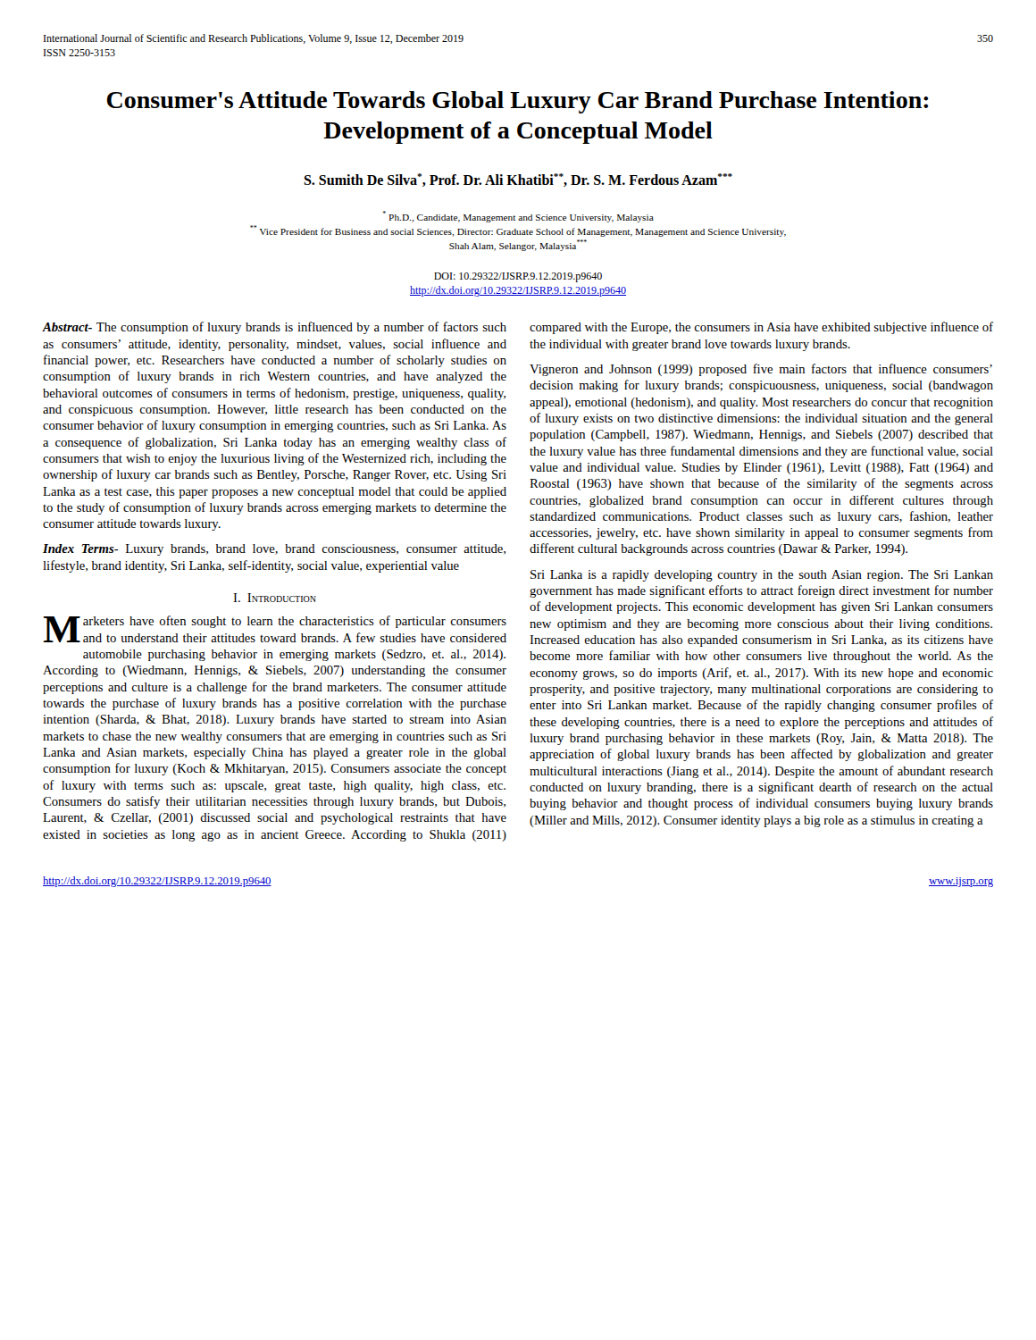International Journal of Scientific and Research Publications, Volume 9, Issue 12, December 2019
ISSN 2250-3153
350
Consumer's Attitude Towards Global Luxury Car Brand Purchase Intention: Development of a Conceptual Model
S. Sumith De Silva*, Prof. Dr. Ali Khatibi**, Dr. S. M. Ferdous Azam***
* Ph.D., Candidate, Management and Science University, Malaysia
** Vice President for Business and social Sciences, Director: Graduate School of Management, Management and Science University,
Shah Alam, Selangor, Malaysia***
DOI: 10.29322/IJSRP.9.12.2019.p9640
http://dx.doi.org/10.29322/IJSRP.9.12.2019.p9640
Abstract- The consumption of luxury brands is influenced by a number of factors such as consumers’ attitude, identity, personality, mindset, values, social influence and financial power, etc. Researchers have conducted a number of scholarly studies on consumption of luxury brands in rich Western countries, and have analyzed the behavioral outcomes of consumers in terms of hedonism, prestige, uniqueness, quality, and conspicuous consumption. However, little research has been conducted on the consumer behavior of luxury consumption in emerging countries, such as Sri Lanka. As a consequence of globalization, Sri Lanka today has an emerging wealthy class of consumers that wish to enjoy the luxurious living of the Westernized rich, including the ownership of luxury car brands such as Bentley, Porsche, Ranger Rover, etc. Using Sri Lanka as a test case, this paper proposes a new conceptual model that could be applied to the study of consumption of luxury brands across emerging markets to determine the consumer attitude towards luxury.
Index Terms- Luxury brands, brand love, brand consciousness, consumer attitude, lifestyle, brand identity, Sri Lanka, self-identity, social value, experiential value
I. Introduction
Marketers have often sought to learn the characteristics of particular consumers and to understand their attitudes toward brands. A few studies have considered automobile purchasing behavior in emerging markets (Sedzro, et. al., 2014). According to (Wiedmann, Hennigs, & Siebels, 2007) understanding the consumer perceptions and culture is a challenge for the brand marketers. The consumer attitude towards the purchase of luxury brands has a positive correlation with the purchase intention (Sharda, & Bhat, 2018). Luxury brands have started to stream into Asian markets to chase the new wealthy consumers that are emerging in countries such as Sri Lanka and Asian markets, especially China has played a greater role in the global consumption for luxury (Koch & Mkhitaryan, 2015). Consumers associate the concept of luxury with terms such as: upscale, great taste, high quality, high class, etc. Consumers do satisfy their utilitarian necessities through luxury brands, but Dubois, Laurent, & Czellar, (2001) discussed social and psychological restraints that have existed in societies as long ago as in ancient Greece. According to Shukla (2011) compared with the Europe, the consumers in Asia have exhibited subjective influence of the individual with greater brand love towards luxury brands.
Vigneron and Johnson (1999) proposed five main factors that influence consumers’ decision making for luxury brands; conspicuousness, uniqueness, social (bandwagon appeal), emotional (hedonism), and quality. Most researchers do concur that recognition of luxury exists on two distinctive dimensions: the individual situation and the general population (Campbell, 1987). Wiedmann, Hennigs, and Siebels (2007) described that the luxury value has three fundamental dimensions and they are functional value, social value and individual value. Studies by Elinder (1961), Levitt (1988), Fatt (1964) and Roostal (1963) have shown that because of the similarity of the segments across countries, globalized brand consumption can occur in different cultures through standardized communications. Product classes such as luxury cars, fashion, leather accessories, jewelry, etc. have shown similarity in appeal to consumer segments from different cultural backgrounds across countries (Dawar & Parker, 1994).
Sri Lanka is a rapidly developing country in the south Asian region. The Sri Lankan government has made significant efforts to attract foreign direct investment for number of development projects. This economic development has given Sri Lankan consumers new optimism and they are becoming more conscious about their living conditions. Increased education has also expanded consumerism in Sri Lanka, as its citizens have become more familiar with how other consumers live throughout the world. As the economy grows, so do imports (Arif, et. al., 2017). With its new hope and economic prosperity, and positive trajectory, many multinational corporations are considering to enter into Sri Lankan market. Because of the rapidly changing consumer profiles of these developing countries, there is a need to explore the perceptions and attitudes of luxury brand purchasing behavior in these markets (Roy, Jain, & Matta 2018). The appreciation of global luxury brands has been affected by globalization and greater multicultural interactions (Jiang et al., 2014). Despite the amount of abundant research conducted on luxury branding, there is a significant dearth of research on the actual buying behavior and thought process of individual consumers buying luxury brands (Miller and Mills, 2012). Consumer identity plays a big role as a stimulus in creating a
http://dx.doi.org/10.29322/IJSRP.9.12.2019.p9640
www.ijsrp.org